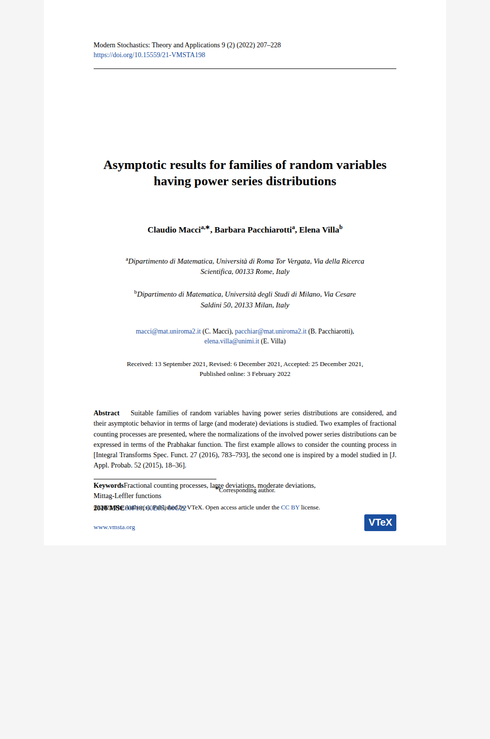Modern Stochastics: Theory and Applications 9 (2) (2022) 207–228
https://doi.org/10.15559/21-VMSTA198
Asymptotic results for families of random variables
having power series distributions
Claudio Maccia,∗, Barbara Pacchiarottia, Elena Villab
aDipartimento di Matematica, Università di Roma Tor Vergata, Via della Ricerca
Scientifica, 00133 Rome, Italy
bDipartimento di Matematica, Università degli Studi di Milano, Via Cesare
Saldini 50, 20133 Milan, Italy
macci@mat.uniroma2.it (C. Macci), pacchiar@mat.uniroma2.it (B. Pacchiarotti),
elena.villa@unimi.it (E. Villa)
Received: 13 September 2021, Revised: 6 December 2021, Accepted: 25 December 2021,
Published online: 3 February 2022
Abstract Suitable families of random variables having power series distributions are considered, and their asymptotic behavior in terms of large (and moderate) deviations is studied. Two examples of fractional counting processes are presented, where the normalizations of the involved power series distributions can be expressed in terms of the Prabhakar function. The first example allows to consider the counting process in [Integral Transforms Spec. Funct. 27 (2016), 783–793], the second one is inspired by a model studied in [J. Appl. Probab. 52 (2015), 18–36].
Keywords Fractional counting processes, large deviations, moderate deviations,
Mittag-Leffler functions
2010 MSC 60F10, 60E05, 60G22
∗Corresponding author.
© 2022 The Author(s). Published by VTeX. Open access article under the CC BY license.
www.vmsta.org VTe X